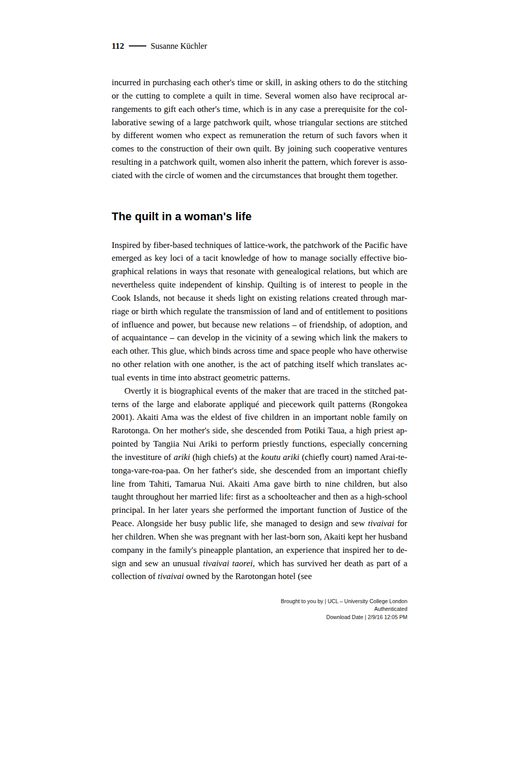112 Susanne Küchler
incurred in purchasing each other's time or skill, in asking others to do the stitching or the cutting to complete a quilt in time. Several women also have reciprocal arrangements to gift each other's time, which is in any case a prerequisite for the collaborative sewing of a large patchwork quilt, whose triangular sections are stitched by different women who expect as remuneration the return of such favors when it comes to the construction of their own quilt. By joining such cooperative ventures resulting in a patchwork quilt, women also inherit the pattern, which forever is associated with the circle of women and the circumstances that brought them together.
The quilt in a woman's life
Inspired by fiber-based techniques of lattice-work, the patchwork of the Pacific have emerged as key loci of a tacit knowledge of how to manage socially effective biographical relations in ways that resonate with genealogical relations, but which are nevertheless quite independent of kinship. Quilting is of interest to people in the Cook Islands, not because it sheds light on existing relations created through marriage or birth which regulate the transmission of land and of entitlement to positions of influence and power, but because new relations – of friendship, of adoption, and of acquaintance – can develop in the vicinity of a sewing which link the makers to each other. This glue, which binds across time and space people who have otherwise no other relation with one another, is the act of patching itself which translates actual events in time into abstract geometric patterns.
Overtly it is biographical events of the maker that are traced in the stitched patterns of the large and elaborate appliqué and piecework quilt patterns (Rongokea 2001). Akaiti Ama was the eldest of five children in an important noble family on Rarotonga. On her mother's side, she descended from Potiki Taua, a high priest appointed by Tangiia Nui Ariki to perform priestly functions, especially concerning the investiture of ariki (high chiefs) at the koutu ariki (chiefly court) named Arai-te-tonga-vare-roa-paa. On her father's side, she descended from an important chiefly line from Tahiti, Tamarua Nui. Akaiti Ama gave birth to nine children, but also taught throughout her married life: first as a schoolteacher and then as a high-school principal. In her later years she performed the important function of Justice of the Peace. Alongside her busy public life, she managed to design and sew tivaivai for her children. When she was pregnant with her last-born son, Akaiti kept her husband company in the family's pineapple plantation, an experience that inspired her to design and sew an unusual tivaivai taorei, which has survived her death as part of a collection of tivaivai owned by the Rarotongan hotel (see
Brought to you by | UCL – University College London
Authenticated
Download Date | 2/9/16 12:05 PM